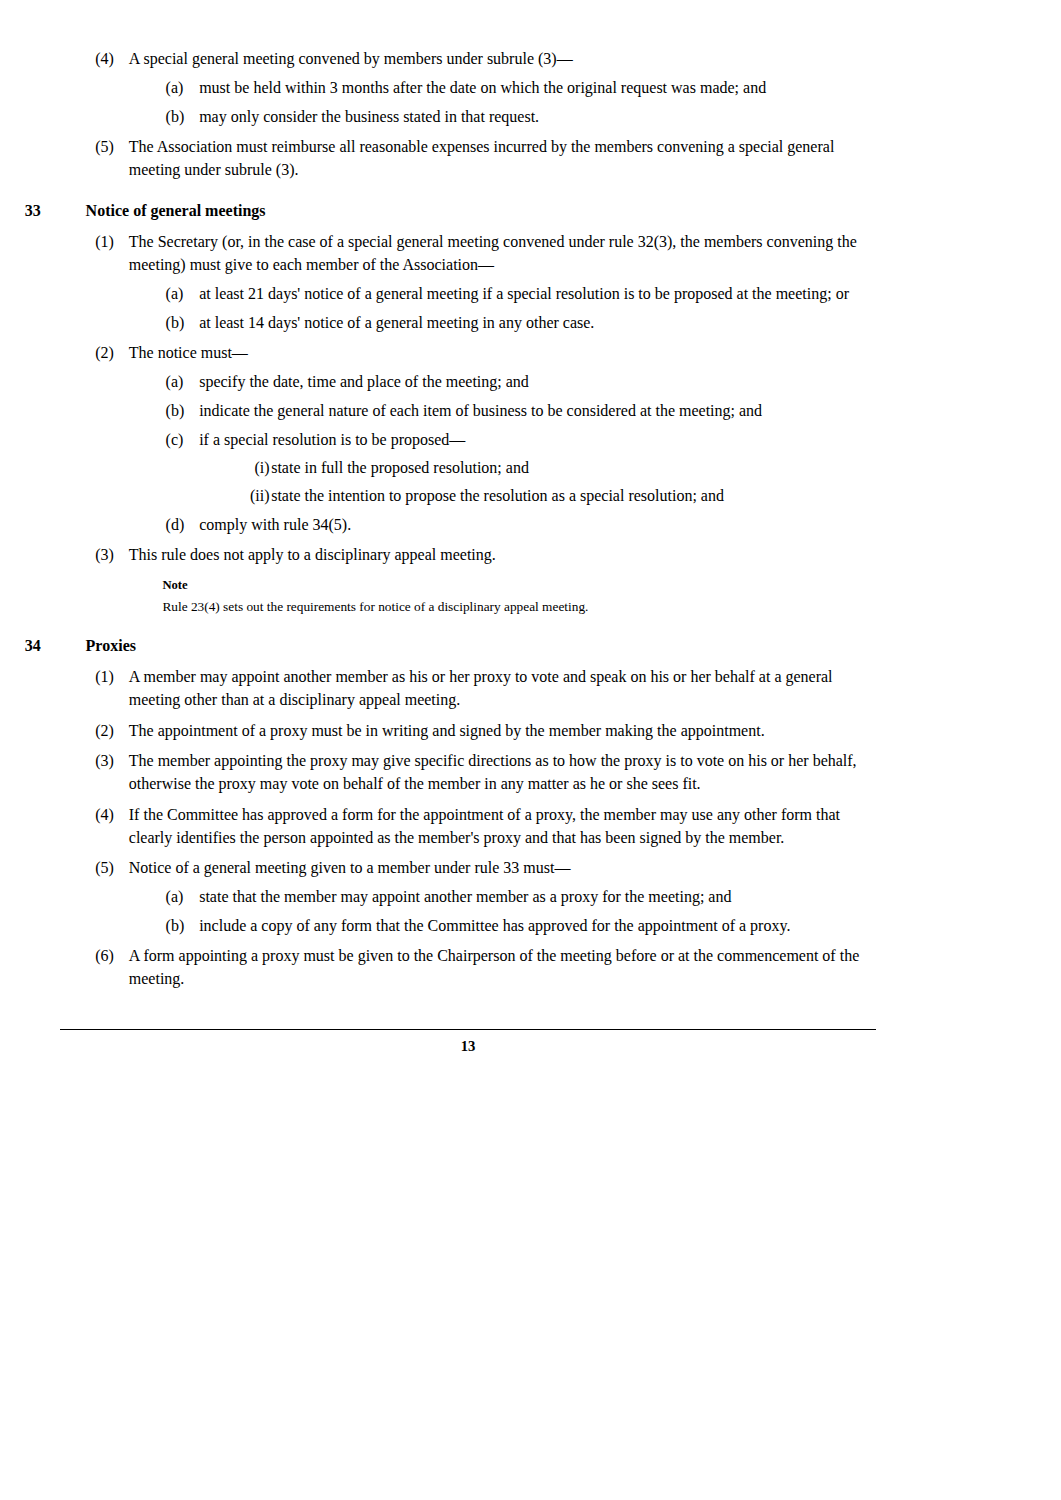(4) A special general meeting convened by members under subrule (3)—
(a) must be held within 3 months after the date on which the original request was made; and
(b) may only consider the business stated in that request.
(5) The Association must reimburse all reasonable expenses incurred by the members convening a special general meeting under subrule (3).
33 Notice of general meetings
(1) The Secretary (or, in the case of a special general meeting convened under rule 32(3), the members convening the meeting) must give to each member of the Association—
(a) at least 21 days' notice of a general meeting if a special resolution is to be proposed at the meeting; or
(b) at least 14 days' notice of a general meeting in any other case.
(2) The notice must—
(a) specify the date, time and place of the meeting; and
(b) indicate the general nature of each item of business to be considered at the meeting; and
(c) if a special resolution is to be proposed—
(i) state in full the proposed resolution; and
(ii) state the intention to propose the resolution as a special resolution; and
(d) comply with rule 34(5).
(3) This rule does not apply to a disciplinary appeal meeting.
Note
Rule 23(4) sets out the requirements for notice of a disciplinary appeal meeting.
34 Proxies
(1) A member may appoint another member as his or her proxy to vote and speak on his or her behalf at a general meeting other than at a disciplinary appeal meeting.
(2) The appointment of a proxy must be in writing and signed by the member making the appointment.
(3) The member appointing the proxy may give specific directions as to how the proxy is to vote on his or her behalf, otherwise the proxy may vote on behalf of the member in any matter as he or she sees fit.
(4) If the Committee has approved a form for the appointment of a proxy, the member may use any other form that clearly identifies the person appointed as the member's proxy and that has been signed by the member.
(5) Notice of a general meeting given to a member under rule 33 must—
(a) state that the member may appoint another member as a proxy for the meeting; and
(b) include a copy of any form that the Committee has approved for the appointment of a proxy.
(6) A form appointing a proxy must be given to the Chairperson of the meeting before or at the commencement of the meeting.
13